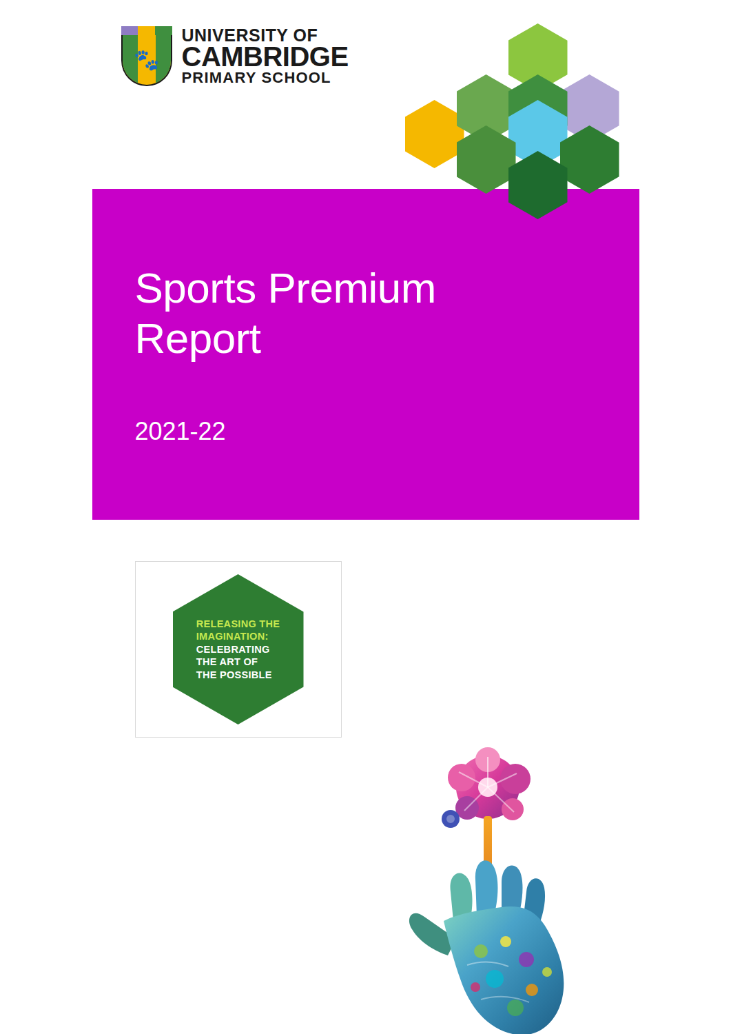🐾
UNIVERSITY OF CAMBRIDGE PRIMARY SCHOOL
Sports Premium
Report
2021-22
RELEASING THE
IMAGINATION:
CELEBRATING
THE ART OF
THE POSSIBLE